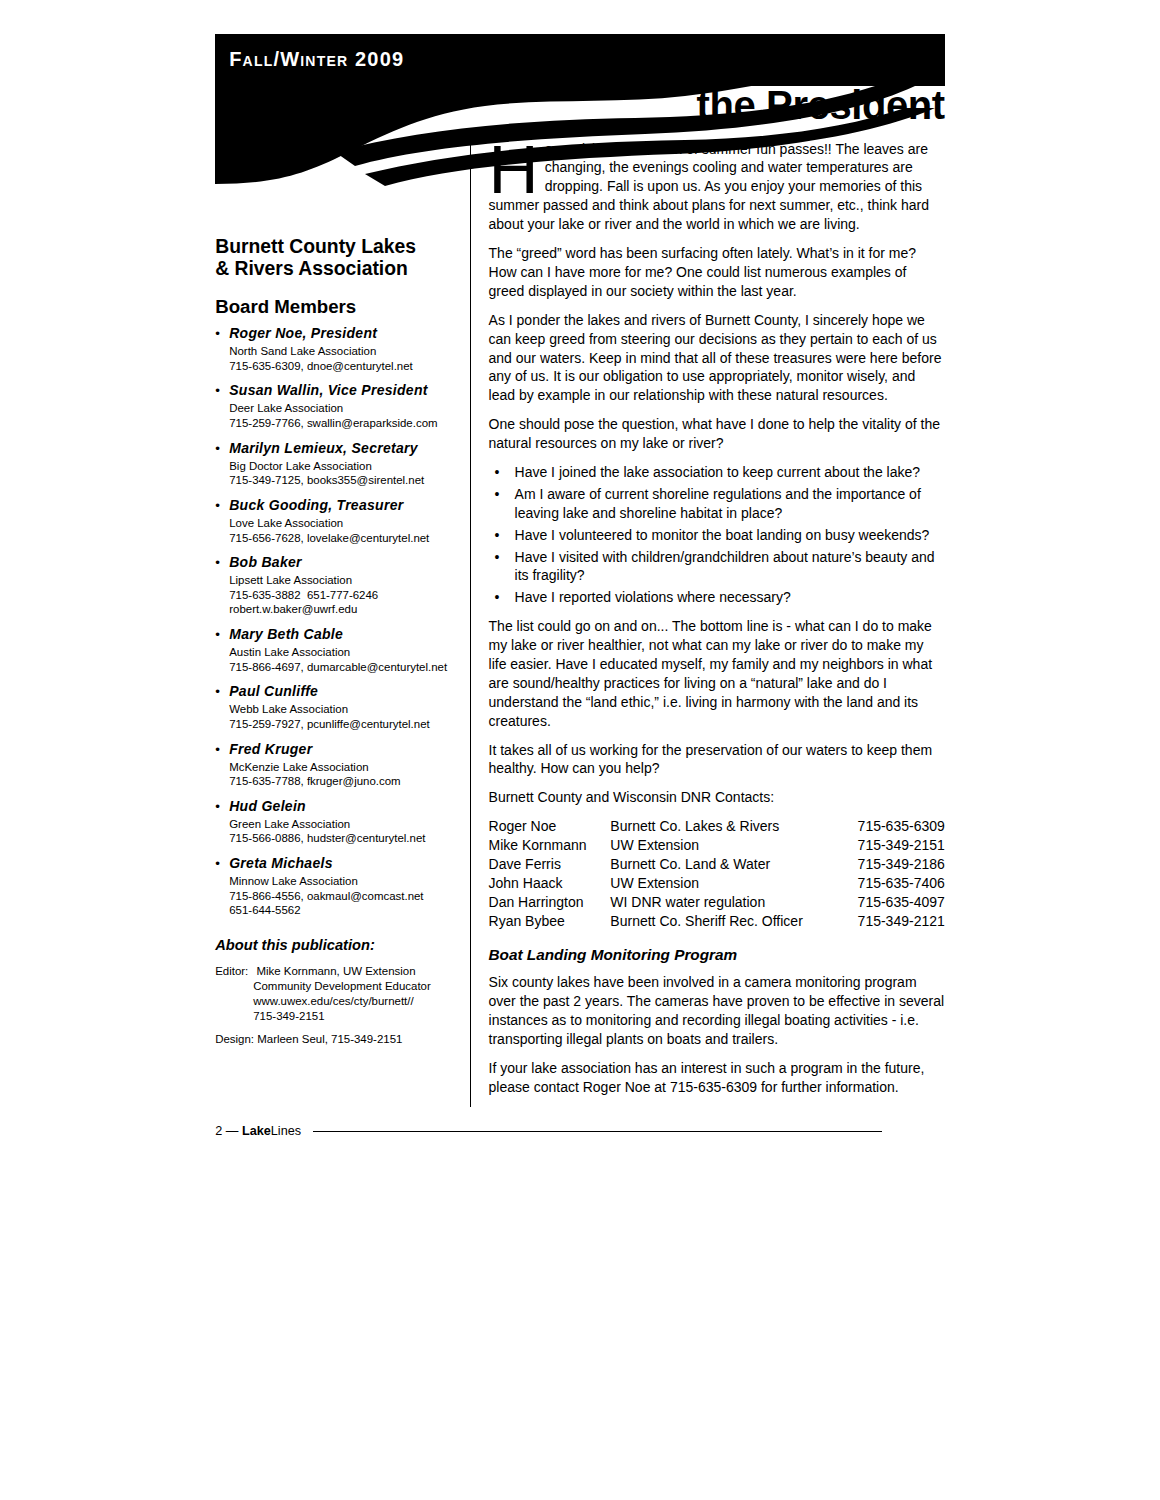Fall/Winter 2009
Message from
the President
Burnett County Lakes
& Rivers Association
Board Members
Roger Noe, President North Sand Lake Association
715-635-6309, dnoe@centurytel.net
Susan Wallin, Vice President Deer Lake Association
715-259-7766, swallin@eraparkside.com
Marilyn Lemieux, Secretary Big Doctor Lake Association
715-349-7125, books355@sirentel.net
Buck Gooding, Treasurer Love Lake Association
715-656-7628, lovelake@centurytel.net
Bob Baker Lipsett Lake Association
715-635-3882 651-777-6246
robert.w.baker@uwrf.edu
Mary Beth Cable Austin Lake Association
715-866-4697, dumarcable@centurytel.net
Paul Cunliffe Webb Lake Association
715-259-7927, pcunliffe@centurytel.net
Fred Kruger McKenzie Lake Association
715-635-7788, fkruger@juno.com
Hud Gelein Green Lake Association
715-566-0886, hudster@centurytel.net
Greta Michaels Minnow Lake Association
715-866-4556, oakmaul@comcast.net
651-644-5562
About this publication:
Editor: Mike Kornmann, UW Extension
Community Development Educator www.uwex.edu/ces/cty/burnett// 715-349-2151
Design: Marleen Seul, 715-349-2151
How quickly our season of summer fun passes!! The leaves are changing, the evenings cooling and water temperatures are dropping. Fall is upon us. As you enjoy your memories of this summer passed and think about plans for next summer, etc., think hard about your lake or river and the world in which we are living.
The “greed” word has been surfacing often lately. What’s in it for me? How can I have more for me? One could list numerous examples of greed displayed in our society within the last year.
As I ponder the lakes and rivers of Burnett County, I sincerely hope we can keep greed from steering our decisions as they pertain to each of us and our waters. Keep in mind that all of these treasures were here before any of us. It is our obligation to use appropriately, monitor wisely, and lead by example in our relationship with these natural resources.
One should pose the question, what have I done to help the vitality of the natural resources on my lake or river?
Have I joined the lake association to keep current about the lake?
Am I aware of current shoreline regulations and the importance of leaving lake and shoreline habitat in place?
Have I volunteered to monitor the boat landing on busy weekends?
Have I visited with children/grandchildren about nature’s beauty and its fragility?
Have I reported violations where necessary?
The list could go on and on... The bottom line is - what can I do to make my lake or river healthier, not what can my lake or river do to make my life easier. Have I educated myself, my family and my neighbors in what are sound/healthy practices for living on a “natural” lake and do I understand the “land ethic,” i.e. living in harmony with the land and its creatures.
It takes all of us working for the preservation of our waters to keep them healthy. How can you help?
Burnett County and Wisconsin DNR Contacts:
| Roger Noe | Burnett Co. Lakes & Rivers | 715-635-6309 |
| Mike Kornmann | UW Extension | 715-349-2151 |
| Dave Ferris | Burnett Co. Land & Water | 715-349-2186 |
| John Haack | UW Extension | 715-635-7406 |
| Dan Harrington | WI DNR water regulation | 715-635-4097 |
| Ryan Bybee | Burnett Co. Sheriff Rec. Officer | 715-349-2121 |
Boat Landing Monitoring Program
Six county lakes have been involved in a camera monitoring program over the past 2 years. The cameras have proven to be effective in several instances as to monitoring and recording illegal boating activities - i.e. transporting illegal plants on boats and trailers.
If your lake association has an interest in such a program in the future, please contact Roger Noe at 715-635-6309 for further information.
2 — Lake Lines